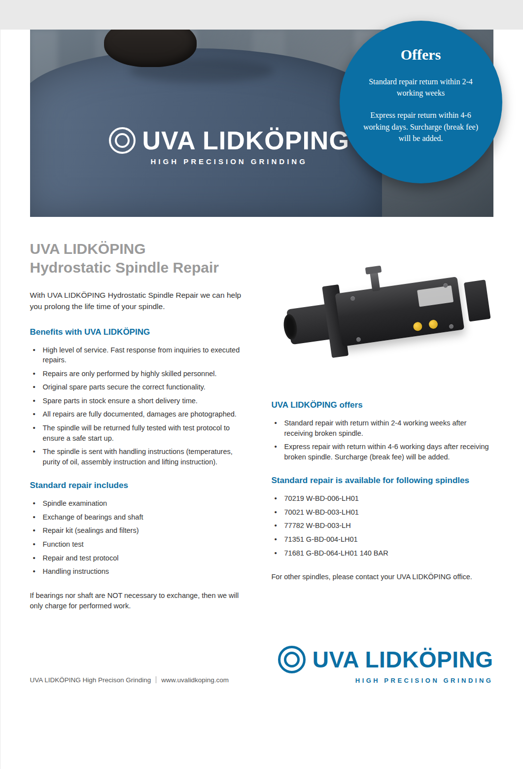UVA LIDKÖPING
HIGH PRECISION GRINDING
Offers
Standard repair return within 2-4 working weeks
Express repair return within 4-6 working days. Surcharge (break fee) will be added.
UVA LIDKÖPING
Hydrostatic Spindle Repair
With UVA LIDKÖPING Hydrostatic Spindle Repair we can help you prolong the life time of your spindle.
Benefits with UVA LIDKÖPING
High level of service. Fast response from inquiries to executed repairs.
Repairs are only performed by highly skilled personnel.
Original spare parts secure the correct functionality.
Spare parts in stock ensure a short delivery time.
All repairs are fully documented, damages are photographed.
The spindle will be returned fully tested with test protocol to ensure a safe start up.
The spindle is sent with handling instructions (temperatures, purity of oil, assembly instruction and lifting instruction).
Standard repair includes
Spindle examination
Exchange of bearings and shaft
Repair kit (sealings and filters)
Function test
Repair and test protocol
Handling instructions
If bearings nor shaft are NOT necessary to exchange, then we will only charge for performed work.
UVA LIDKÖPING offers
Standard repair with return within 2-4 working weeks after receiving broken spindle.
Express repair with return within 4-6 working days after receiving broken spindle. Surcharge (break fee) will be added.
Standard repair is available for following spindles
70219 W-BD-006-LH01
70021 W-BD-003-LH01
77782 W-BD-003-LH
71351 G-BD-004-LH01
71681 G-BD-064-LH01 140 BAR
For other spindles, please contact your UVA LIDKÖPING office.
UVA LIDKÖPING High Precison Grinding www.uvalidkoping.com
UVA LIDKÖPING
HIGH PRECISION GRINDING